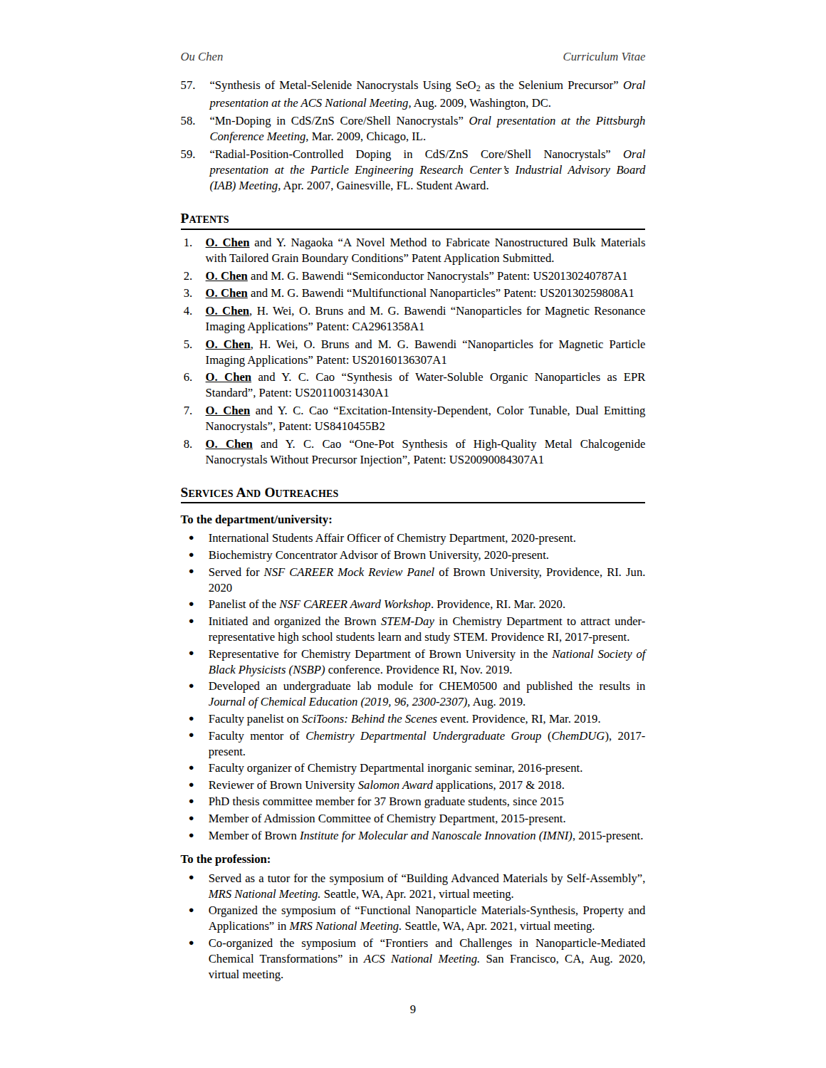Ou Chen
Curriculum Vitae
57.“Synthesis of Metal-Selenide Nanocrystals Using SeO2 as the Selenium Precursor” Oral presentation at the ACS National Meeting, Aug. 2009, Washington, DC.
58.“Mn-Doping in CdS/ZnS Core/Shell Nanocrystals” Oral presentation at the Pittsburgh Conference Meeting, Mar. 2009, Chicago, IL.
59.“Radial-Position-Controlled Doping in CdS/ZnS Core/Shell Nanocrystals” Oral presentation at the Particle Engineering Research Center’s Industrial Advisory Board (IAB) Meeting, Apr. 2007, Gainesville, FL. Student Award.
Patents
1. O. Chen and Y. Nagaoka “A Novel Method to Fabricate Nanostructured Bulk Materials with Tailored Grain Boundary Conditions” Patent Application Submitted.
2. O. Chen and M. G. Bawendi “Semiconductor Nanocrystals” Patent: US20130240787A1
3. O. Chen and M. G. Bawendi “Multifunctional Nanoparticles” Patent: US20130259808A1
4. O. Chen, H. Wei, O. Bruns and M. G. Bawendi “Nanoparticles for Magnetic Resonance Imaging Applications” Patent: CA2961358A1
5. O. Chen, H. Wei, O. Bruns and M. G. Bawendi “Nanoparticles for Magnetic Particle Imaging Applications” Patent: US20160136307A1
6. O. Chen and Y. C. Cao “Synthesis of Water-Soluble Organic Nanoparticles as EPR Standard”, Patent: US20110031430A1
7. O. Chen and Y. C. Cao “Excitation-Intensity-Dependent, Color Tunable, Dual Emitting Nanocrystals”, Patent: US8410455B2
8. O. Chen and Y. C. Cao “One-Pot Synthesis of High-Quality Metal Chalcogenide Nanocrystals Without Precursor Injection”, Patent: US20090084307A1
Services And Outreaches
To the department/university:
International Students Affair Officer of Chemistry Department, 2020-present.
Biochemistry Concentrator Advisor of Brown University, 2020-present.
Served for NSF CAREER Mock Review Panel of Brown University, Providence, RI. Jun. 2020
Panelist of the NSF CAREER Award Workshop. Providence, RI. Mar. 2020.
Initiated and organized the Brown STEM-Day in Chemistry Department to attract under-representative high school students learn and study STEM. Providence RI, 2017-present.
Representative for Chemistry Department of Brown University in the National Society of Black Physicists (NSBP) conference. Providence RI, Nov. 2019.
Developed an undergraduate lab module for CHEM0500 and published the results in Journal of Chemical Education (2019, 96, 2300-2307), Aug. 2019.
Faculty panelist on SciToons: Behind the Scenes event. Providence, RI, Mar. 2019.
Faculty mentor of Chemistry Departmental Undergraduate Group (ChemDUG), 2017-present.
Faculty organizer of Chemistry Departmental inorganic seminar, 2016-present.
Reviewer of Brown University Salomon Award applications, 2017 & 2018.
PhD thesis committee member for 37 Brown graduate students, since 2015
Member of Admission Committee of Chemistry Department, 2015-present.
Member of Brown Institute for Molecular and Nanoscale Innovation (IMNI), 2015-present.
To the profession:
Served as a tutor for the symposium of “Building Advanced Materials by Self-Assembly”, MRS National Meeting. Seattle, WA, Apr. 2021, virtual meeting.
Organized the symposium of “Functional Nanoparticle Materials-Synthesis, Property and Applications” in MRS National Meeting. Seattle, WA, Apr. 2021, virtual meeting.
Co-organized the symposium of “Frontiers and Challenges in Nanoparticle-Mediated Chemical Transformations” in ACS National Meeting. San Francisco, CA, Aug. 2020, virtual meeting.
9